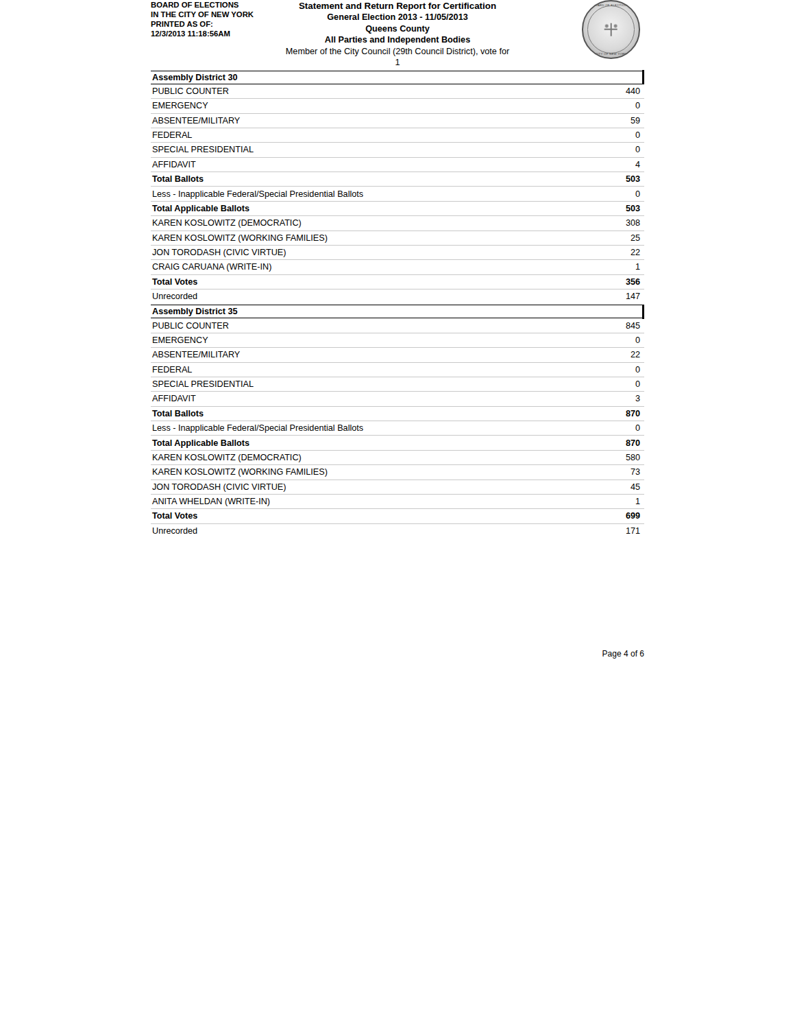BOARD OF ELECTIONS
IN THE CITY OF NEW YORK
PRINTED AS OF:
12/3/2013 11:18:56AM
Statement and Return Report for Certification
General Election 2013 - 11/05/2013
Queens County
All Parties and Independent Bodies
Member of the City Council (29th Council District), vote for 1
BOARD OF ELECTIONS CITY OF NEW YORK
Assembly District 30
| PUBLIC COUNTER | 440 |
| EMERGENCY | 0 |
| ABSENTEE/MILITARY | 59 |
| FEDERAL | 0 |
| SPECIAL PRESIDENTIAL | 0 |
| AFFIDAVIT | 4 |
| Total Ballots | 503 |
| Less - Inapplicable Federal/Special Presidential Ballots | 0 |
| Total Applicable Ballots | 503 |
| KAREN KOSLOWITZ (DEMOCRATIC) | 308 |
| KAREN KOSLOWITZ (WORKING FAMILIES) | 25 |
| JON TORODASH (CIVIC VIRTUE) | 22 |
| CRAIG CARUANA (WRITE-IN) | 1 |
| Total Votes | 356 |
| Unrecorded | 147 |
Assembly District 35
| PUBLIC COUNTER | 845 |
| EMERGENCY | 0 |
| ABSENTEE/MILITARY | 22 |
| FEDERAL | 0 |
| SPECIAL PRESIDENTIAL | 0 |
| AFFIDAVIT | 3 |
| Total Ballots | 870 |
| Less - Inapplicable Federal/Special Presidential Ballots | 0 |
| Total Applicable Ballots | 870 |
| KAREN KOSLOWITZ (DEMOCRATIC) | 580 |
| KAREN KOSLOWITZ (WORKING FAMILIES) | 73 |
| JON TORODASH (CIVIC VIRTUE) | 45 |
| ANITA WHELDAN (WRITE-IN) | 1 |
| Total Votes | 699 |
| Unrecorded | 171 |
Page 4 of 6